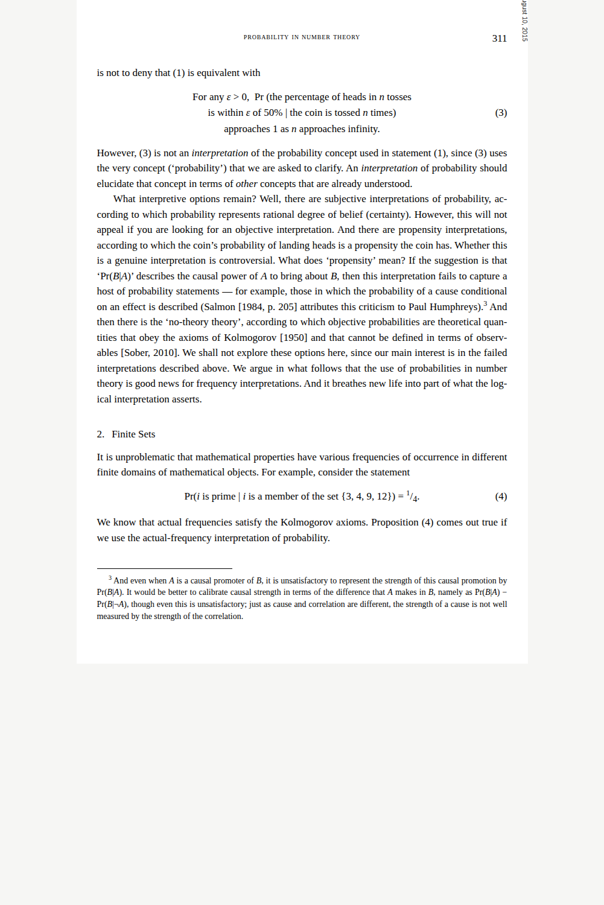Downloaded from http://philmat.oxfordjournals.org/ at University of Utah on August 10, 2015
probability in number theory 311
is not to deny that (1) is equivalent with
For any ε > 0, Pr (the percentage of heads in n tosses is within ε of 50% | the coin is tossed n times)(3) approaches 1 as n approaches infinity.
However, (3) is not an interpretation of the probability concept used in statement (1), since (3) uses the very concept (‘probability’) that we are asked to clarify. An interpretation of probability should elucidate that concept in terms of other concepts that are already understood.
What interpretive options remain? Well, there are subjective interpretations of probability, according to which probability represents rational degree of belief (certainty). However, this will not appeal if you are looking for an objective interpretation. And there are propensity interpretations, according to which the coin’s probability of landing heads is a propensity the coin has. Whether this is a genuine interpretation is controversial. What does ‘propensity’ mean? If the suggestion is that ‘Pr(B|A)’ describes the causal power of A to bring about B, then this interpretation fails to capture a host of probability statements — for example, those in which the probability of a cause conditional on an effect is described (Salmon [1984, p. 205] attributes this criticism to Paul Humphreys).3 And then there is the ‘no-theory theory’, according to which objective probabilities are theoretical quantities that obey the axioms of Kolmogorov [1950] and that cannot be defined in terms of observables [Sober, 2010]. We shall not explore these options here, since our main interest is in the failed interpretations described above. We argue in what follows that the use of probabilities in number theory is good news for frequency interpretations. And it breathes new life into part of what the logical interpretation asserts.
2. Finite Sets
It is unproblematic that mathematical properties have various frequencies of occurrence in different finite domains of mathematical objects. For example, consider the statement
Pr(i is prime | i is a member of the set {3, 4, 9, 12}) = 1/4.(4)
We know that actual frequencies satisfy the Kolmogorov axioms. Proposition (4) comes out true if we use the actual-frequency interpretation of probability.
3 And even when A is a causal promoter of B, it is unsatisfactory to represent the strength of this causal promotion by Pr(B|A). It would be better to calibrate causal strength in terms of the difference that A makes in B, namely as Pr(B|A) − Pr(B|¬A), though even this is unsatisfactory; just as cause and correlation are different, the strength of a cause is not well measured by the strength of the correlation.